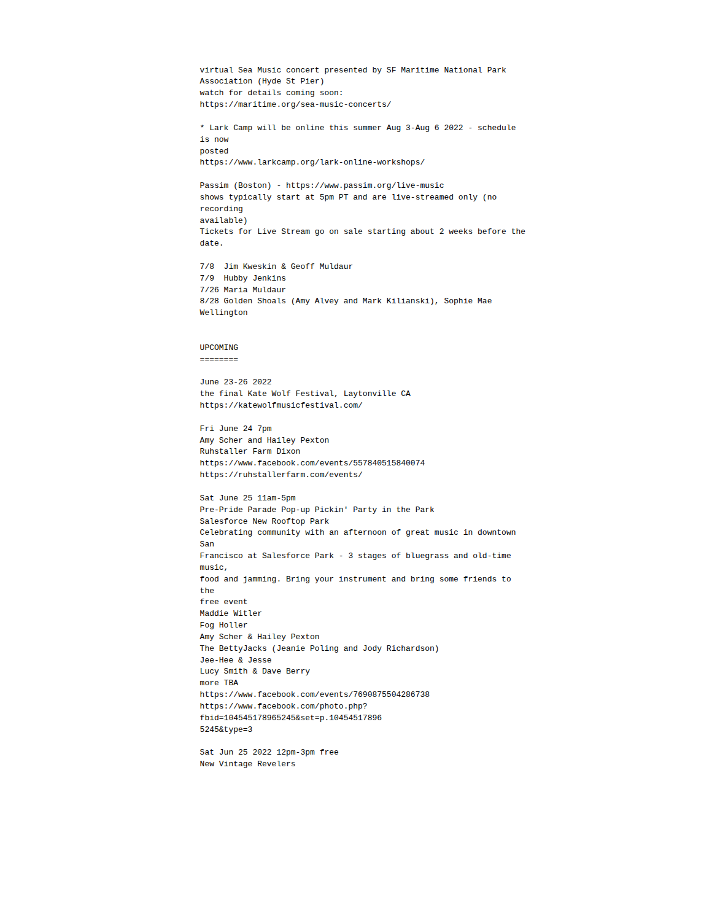virtual Sea Music concert presented by SF Maritime National Park
Association (Hyde St Pier)
watch for details coming soon:
https://maritime.org/sea-music-concerts/

* Lark Camp will be online this summer Aug 3-Aug 6 2022 - schedule is now
posted
https://www.larkcamp.org/lark-online-workshops/

Passim (Boston) - https://www.passim.org/live-music
shows typically start at 5pm PT and are live-streamed only (no recording
available)
Tickets for Live Stream go on sale starting about 2 weeks before the
date.

7/8  Jim Kweskin & Geoff Muldaur
7/9  Hubby Jenkins
7/26 Maria Muldaur
8/28 Golden Shoals (Amy Alvey and Mark Kilianski), Sophie Mae Wellington


UPCOMING
========

June 23-26 2022
the final Kate Wolf Festival, Laytonville CA
https://katewolfmusicfestival.com/

Fri June 24 7pm
Amy Scher and Hailey Pexton
Ruhstaller Farm Dixon
https://www.facebook.com/events/557840515840074
https://ruhstallerfarm.com/events/

Sat June 25 11am-5pm
Pre-Pride Parade Pop-up Pickin' Party in the Park
Salesforce New Rooftop Park
Celebrating community with an afternoon of great music in downtown San
Francisco at Salesforce Park - 3 stages of bluegrass and old-time music,
food and jamming. Bring your instrument and bring some friends to the
free event
Maddie Witler
Fog Holler
Amy Scher & Hailey Pexton
The BettyJacks (Jeanie Poling and Jody Richardson)
Jee-Hee & Jesse
Lucy Smith & Dave Berry
more TBA
https://www.facebook.com/events/7690875504286738
https://www.facebook.com/photo.php?fbid=104545178965245&set=p.10454517896
5245&type=3

Sat Jun 25 2022 12pm-3pm free
New Vintage Revelers